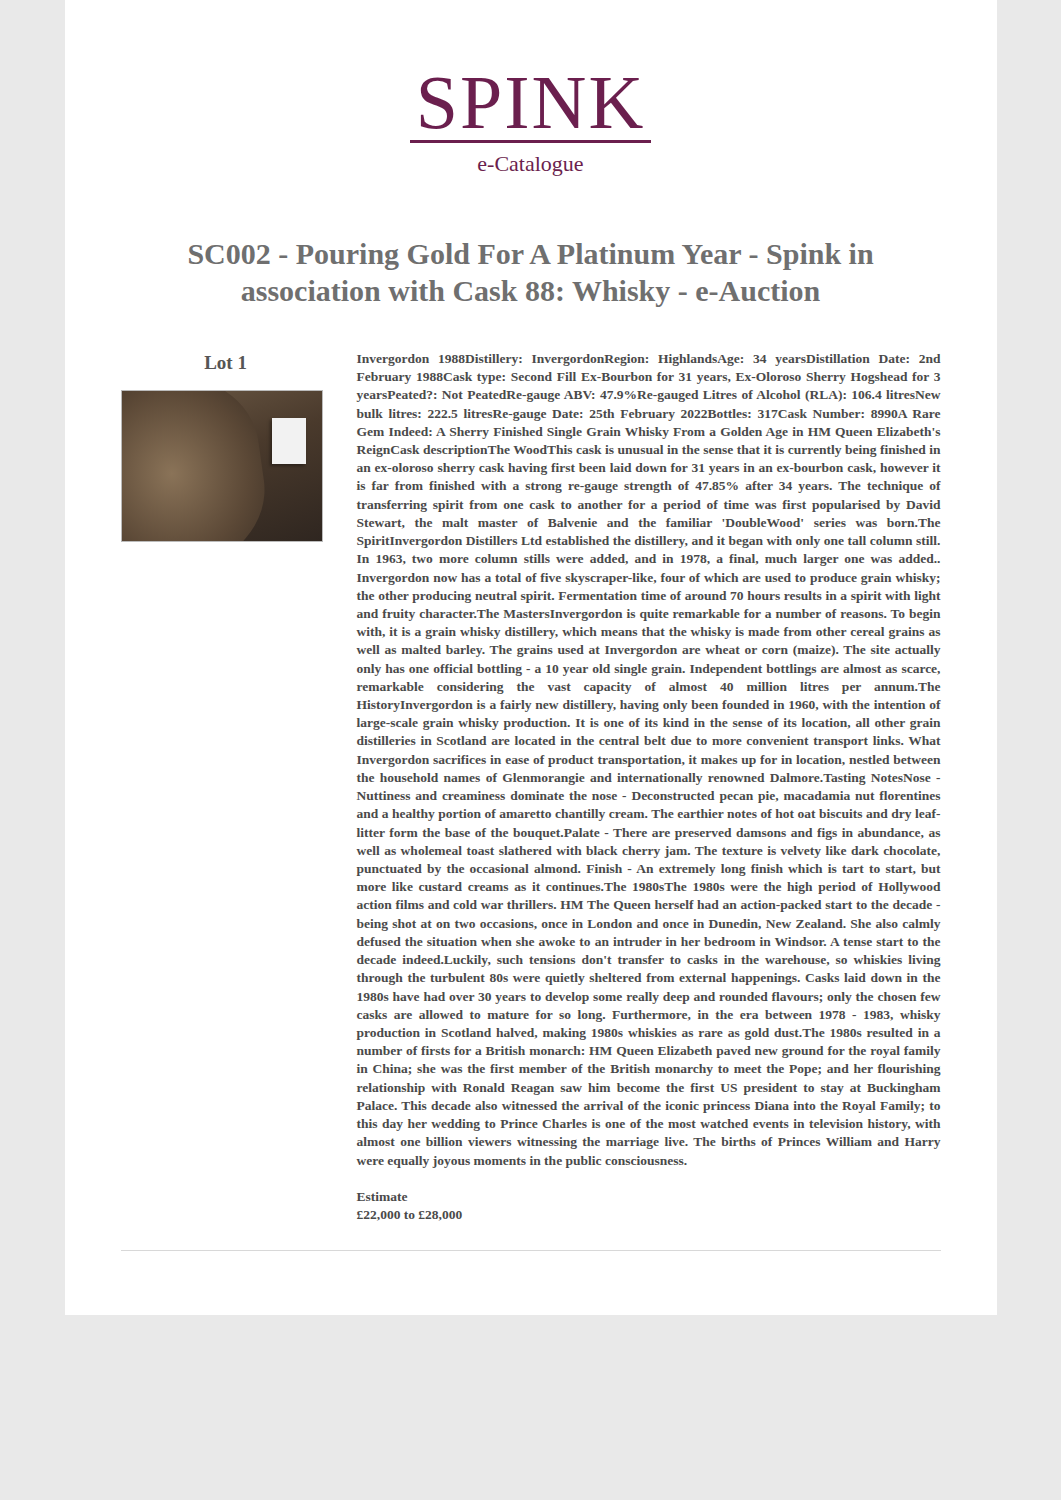SPINK
e-Catalogue
SC002 - Pouring Gold For A Platinum Year - Spink in association with Cask 88: Whisky - e-Auction
Lot 1
Invergordon 1988Distillery: InvergordonRegion: HighlandsAge: 34 yearsDistillation Date: 2nd February 1988Cask type: Second Fill Ex-Bourbon for 31 years, Ex-Oloroso Sherry Hogshead for 3 yearsPeated?: Not PeatedRe-gauge ABV: 47.9%Re-gauged Litres of Alcohol (RLA): 106.4 litresNew bulk litres: 222.5 litresRe-gauge Date: 25th February 2022Bottles: 317Cask Number: 8990A Rare Gem Indeed: A Sherry Finished Single Grain Whisky From a Golden Age in HM Queen Elizabeth's ReignCask descriptionThe WoodThis cask is unusual in the sense that it is currently being finished in an ex-oloroso sherry cask having first been laid down for 31 years in an ex-bourbon cask, however it is far from finished with a strong re-gauge strength of 47.85% after 34 years. The technique of transferring spirit from one cask to another for a period of time was first popularised by David Stewart, the malt master of Balvenie and the familiar 'DoubleWood' series was born.The SpiritInvergordon Distillers Ltd established the distillery, and it began with only one tall column still. In 1963, two more column stills were added, and in 1978, a final, much larger one was added.. Invergordon now has a total of five skyscraper-like, four of which are used to produce grain whisky; the other producing neutral spirit. Fermentation time of around 70 hours results in a spirit with light and fruity character.The MastersInvergordon is quite remarkable for a number of reasons. To begin with, it is a grain whisky distillery, which means that the whisky is made from other cereal grains as well as malted barley. The grains used at Invergordon are wheat or corn (maize). The site actually only has one official bottling - a 10 year old single grain. Independent bottlings are almost as scarce, remarkable considering the vast capacity of almost 40 million litres per annum.The HistoryInvergordon is a fairly new distillery, having only been founded in 1960, with the intention of large-scale grain whisky production. It is one of its kind in the sense of its location, all other grain distilleries in Scotland are located in the central belt due to more convenient transport links. What Invergordon sacrifices in ease of product transportation, it makes up for in location, nestled between the household names of Glenmorangie and internationally renowned Dalmore.Tasting NotesNose - Nuttiness and creaminess dominate the nose - Deconstructed pecan pie, macadamia nut florentines and a healthy portion of amaretto chantilly cream. The earthier notes of hot oat biscuits and dry leaf-litter form the base of the bouquet.Palate - There are preserved damsons and figs in abundance, as well as wholemeal toast slathered with black cherry jam. The texture is velvety like dark chocolate, punctuated by the occasional almond. Finish - An extremely long finish which is tart to start, but more like custard creams as it continues.The 1980sThe 1980s were the high period of Hollywood action films and cold war thrillers. HM The Queen herself had an action-packed start to the decade - being shot at on two occasions, once in London and once in Dunedin, New Zealand. She also calmly defused the situation when she awoke to an intruder in her bedroom in Windsor. A tense start to the decade indeed.Luckily, such tensions don't transfer to casks in the warehouse, so whiskies living through the turbulent 80s were quietly sheltered from external happenings. Casks laid down in the 1980s have had over 30 years to develop some really deep and rounded flavours; only the chosen few casks are allowed to mature for so long. Furthermore, in the era between 1978 - 1983, whisky production in Scotland halved, making 1980s whiskies as rare as gold dust.The 1980s resulted in a number of firsts for a British monarch: HM Queen Elizabeth paved new ground for the royal family in China; she was the first member of the British monarchy to meet the Pope; and her flourishing relationship with Ronald Reagan saw him become the first US president to stay at Buckingham Palace. This decade also witnessed the arrival of the iconic princess Diana into the Royal Family; to this day her wedding to Prince Charles is one of the most watched events in television history, with almost one billion viewers witnessing the marriage live. The births of Princes William and Harry were equally joyous moments in the public consciousness.
Estimate £22,000 to £28,000